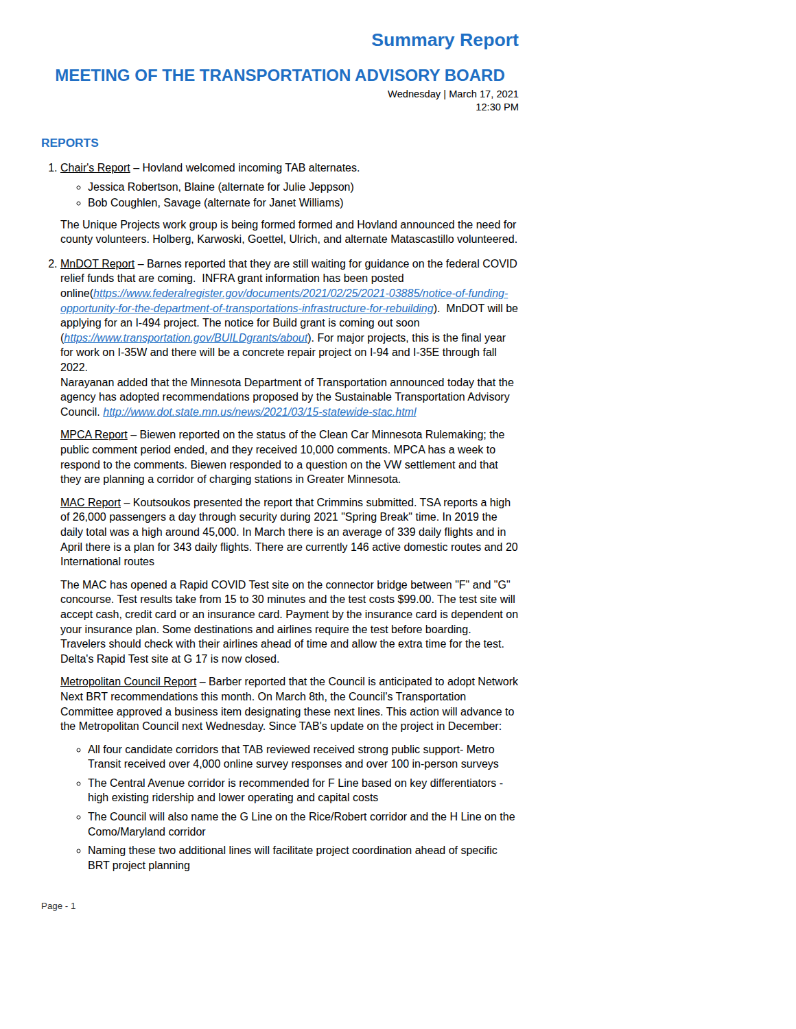Summary Report
MEETING OF THE TRANSPORTATION ADVISORY BOARD
Wednesday | March 17, 2021
12:30 PM
REPORTS
Chair's Report – Hovland welcomed incoming TAB alternates.
Jessica Robertson, Blaine (alternate for Julie Jeppson)
Bob Coughlen, Savage (alternate for Janet Williams)
The Unique Projects work group is being formed formed and Hovland announced the need for county volunteers. Holberg, Karwoski, Goettel, Ulrich, and alternate Matascastillo volunteered.
MnDOT Report – Barnes reported that they are still waiting for guidance on the federal COVID relief funds that are coming. INFRA grant information has been posted online(https://www.federalregister.gov/documents/2021/02/25/2021-03885/notice-of-funding-opportunity-for-the-department-of-transportations-infrastructure-for-rebuilding). MnDOT will be applying for an I-494 project. The notice for Build grant is coming out soon (https://www.transportation.gov/BUILDgrants/about). For major projects, this is the final year for work on I-35W and there will be a concrete repair project on I-94 and I-35E through fall 2022.
Narayanan added that the Minnesota Department of Transportation announced today that the agency has adopted recommendations proposed by the Sustainable Transportation Advisory Council. http://www.dot.state.mn.us/news/2021/03/15-statewide-stac.html
MPCA Report – Biewen reported on the status of the Clean Car Minnesota Rulemaking; the public comment period ended, and they received 10,000 comments. MPCA has a week to respond to the comments. Biewen responded to a question on the VW settlement and that they are planning a corridor of charging stations in Greater Minnesota.
MAC Report – Koutsoukos presented the report that Crimmins submitted. TSA reports a high of 26,000 passengers a day through security during 2021 "Spring Break" time. In 2019 the daily total was a high around 45,000. In March there is an average of 339 daily flights and in April there is a plan for 343 daily flights. There are currently 146 active domestic routes and 20 International routes
The MAC has opened a Rapid COVID Test site on the connector bridge between "F" and "G" concourse. Test results take from 15 to 30 minutes and the test costs $99.00. The test site will accept cash, credit card or an insurance card. Payment by the insurance card is dependent on your insurance plan. Some destinations and airlines require the test before boarding. Travelers should check with their airlines ahead of time and allow the extra time for the test. Delta's Rapid Test site at G 17 is now closed.
Metropolitan Council Report – Barber reported that the Council is anticipated to adopt Network Next BRT recommendations this month. On March 8th, the Council's Transportation Committee approved a business item designating these next lines. This action will advance to the Metropolitan Council next Wednesday. Since TAB's update on the project in December:
All four candidate corridors that TAB reviewed received strong public support- Metro Transit received over 4,000 online survey responses and over 100 in-person surveys
The Central Avenue corridor is recommended for F Line based on key differentiators - high existing ridership and lower operating and capital costs
The Council will also name the G Line on the Rice/Robert corridor and the H Line on the Como/Maryland corridor
Naming these two additional lines will facilitate project coordination ahead of specific BRT project planning
Page - 1